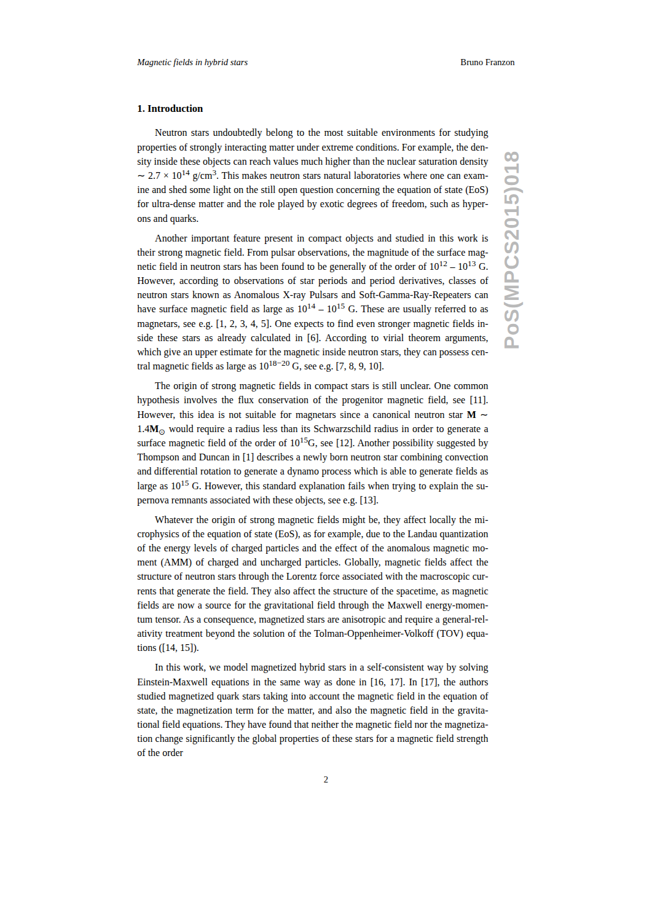Magnetic fields in hybrid stars Bruno Franzon
PoS(MPCS2015)018
1. Introduction
Neutron stars undoubtedly belong to the most suitable environments for studying properties of strongly interacting matter under extreme conditions. For example, the density inside these objects can reach values much higher than the nuclear saturation density ∼ 2.7 × 1014 g/cm3. This makes neutron stars natural laboratories where one can examine and shed some light on the still open question concerning the equation of state (EoS) for ultra-dense matter and the role played by exotic degrees of freedom, such as hyperons and quarks.
Another important feature present in compact objects and studied in this work is their strong magnetic field. From pulsar observations, the magnitude of the surface magnetic field in neutron stars has been found to be generally of the order of 1012 – 1013 G. However, according to observations of star periods and period derivatives, classes of neutron stars known as Anomalous X-ray Pulsars and Soft-Gamma-Ray-Repeaters can have surface magnetic field as large as 1014 – 1015 G. These are usually referred to as magnetars, see e.g. [1, 2, 3, 4, 5]. One expects to find even stronger magnetic fields inside these stars as already calculated in [6]. According to virial theorem arguments, which give an upper estimate for the magnetic inside neutron stars, they can possess central magnetic fields as large as 1018−20 G, see e.g. [7, 8, 9, 10].
The origin of strong magnetic fields in compact stars is still unclear. One common hypothesis involves the flux conservation of the progenitor magnetic field, see [11]. However, this idea is not suitable for magnetars since a canonical neutron star M ∼ 1.4M⊙ would require a radius less than its Schwarzschild radius in order to generate a surface magnetic field of the order of 1015G, see [12]. Another possibility suggested by Thompson and Duncan in [1] describes a newly born neutron star combining convection and differential rotation to generate a dynamo process which is able to generate fields as large as 1015 G. However, this standard explanation fails when trying to explain the supernova remnants associated with these objects, see e.g. [13].
Whatever the origin of strong magnetic fields might be, they affect locally the microphysics of the equation of state (EoS), as for example, due to the Landau quantization of the energy levels of charged particles and the effect of the anomalous magnetic moment (AMM) of charged and uncharged particles. Globally, magnetic fields affect the structure of neutron stars through the Lorentz force associated with the macroscopic currents that generate the field. They also affect the structure of the spacetime, as magnetic fields are now a source for the gravitational field through the Maxwell energy-momentum tensor. As a consequence, magnetized stars are anisotropic and require a general-relativity treatment beyond the solution of the Tolman-Oppenheimer-Volkoff (TOV) equations ([14, 15]).
In this work, we model magnetized hybrid stars in a self-consistent way by solving Einstein-Maxwell equations in the same way as done in [16, 17]. In [17], the authors studied magnetized quark stars taking into account the magnetic field in the equation of state, the magnetization term for the matter, and also the magnetic field in the gravitational field equations. They have found that neither the magnetic field nor the magnetization change significantly the global properties of these stars for a magnetic field strength of the order
2